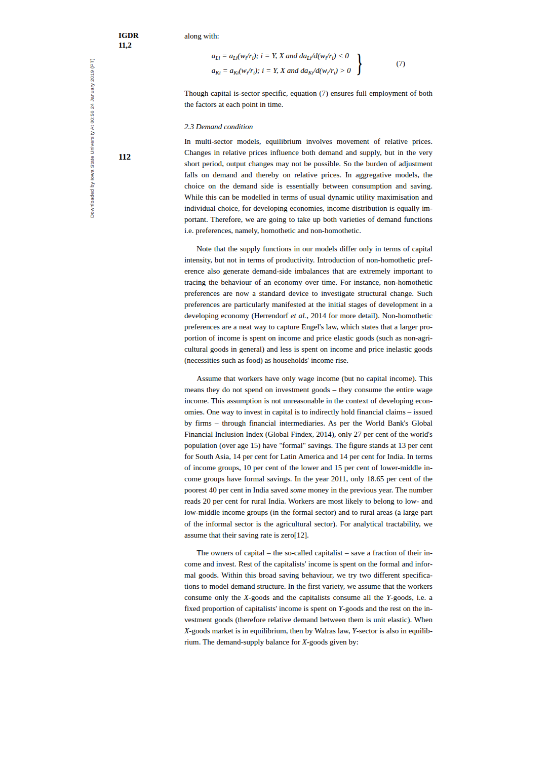IGDR
11,2
112
Downloaded by Iowa State University At 00:50 24 January 2019 (PT)
along with:
aLi = aLi(wi/ri); i = Y, X and daLi/d(wi/ri) < 0
aKi = aKi(wi/ri); i = Y, X and daKi/d(wi/ri) > 0
}
(7)
Though capital is-sector specific, equation (7) ensures full employment of both the factors at each point in time.
2.3 Demand condition
In multi-sector models, equilibrium involves movement of relative prices. Changes in relative prices influence both demand and supply, but in the very short period, output changes may not be possible. So the burden of adjustment falls on demand and thereby on relative prices. In aggregative models, the choice on the demand side is essentially between consumption and saving. While this can be modelled in terms of usual dynamic utility maximisation and individual choice, for developing economies, income distribution is equally important. Therefore, we are going to take up both varieties of demand functions i.e. preferences, namely, homothetic and non-homothetic.
Note that the supply functions in our models differ only in terms of capital intensity, but not in terms of productivity. Introduction of non-homothetic preference also generate demand-side imbalances that are extremely important to tracing the behaviour of an economy over time. For instance, non-homothetic preferences are now a standard device to investigate structural change. Such preferences are particularly manifested at the initial stages of development in a developing economy (Herrendorf et al., 2014 for more detail). Non-homothetic preferences are a neat way to capture Engel's law, which states that a larger proportion of income is spent on income and price elastic goods (such as non-agricultural goods in general) and less is spent on income and price inelastic goods (necessities such as food) as households' income rise.
Assume that workers have only wage income (but no capital income). This means they do not spend on investment goods – they consume the entire wage income. This assumption is not unreasonable in the context of developing economies. One way to invest in capital is to indirectly hold financial claims – issued by firms – through financial intermediaries. As per the World Bank's Global Financial Inclusion Index (Global Findex, 2014), only 27 per cent of the world's population (over age 15) have "formal" savings. The figure stands at 13 per cent for South Asia, 14 per cent for Latin America and 14 per cent for India. In terms of income groups, 10 per cent of the lower and 15 per cent of lower-middle income groups have formal savings. In the year 2011, only 18.65 per cent of the poorest 40 per cent in India saved some money in the previous year. The number reads 20 per cent for rural India. Workers are most likely to belong to low- and low-middle income groups (in the formal sector) and to rural areas (a large part of the informal sector is the agricultural sector). For analytical tractability, we assume that their saving rate is zero[12].
The owners of capital – the so-called capitalist – save a fraction of their income and invest. Rest of the capitalists' income is spent on the formal and informal goods. Within this broad saving behaviour, we try two different specifications to model demand structure. In the first variety, we assume that the workers consume only the X-goods and the capitalists consume all the Y-goods, i.e. a fixed proportion of capitalists' income is spent on Y-goods and the rest on the investment goods (therefore relative demand between them is unit elastic). When X-goods market is in equilibrium, then by Walras law, Y-sector is also in equilibrium. The demand-supply balance for X-goods given by: